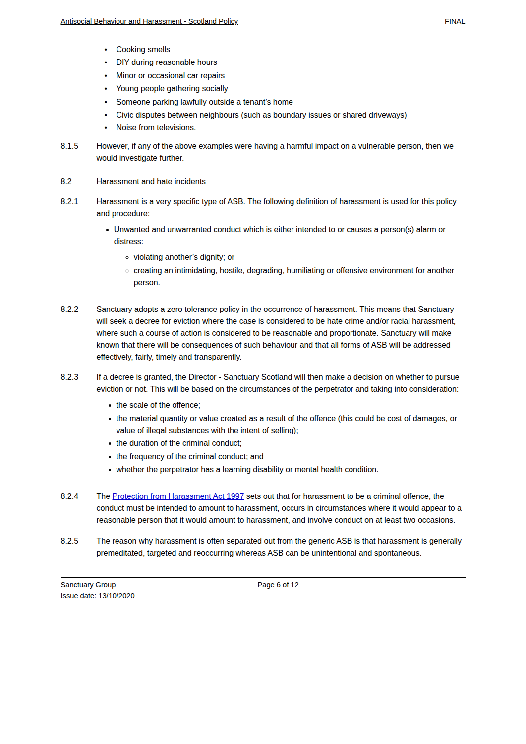Antisocial Behaviour and Harassment - Scotland Policy FINAL
Cooking smells
DIY during reasonable hours
Minor or occasional car repairs
Young people gathering socially
Someone parking lawfully outside a tenant’s home
Civic disputes between neighbours (such as boundary issues or shared driveways)
Noise from televisions.
8.1.5 However, if any of the above examples were having a harmful impact on a vulnerable person, then we would investigate further.
8.2 Harassment and hate incidents
8.2.1 Harassment is a very specific type of ASB. The following definition of harassment is used for this policy and procedure:
Unwanted and unwarranted conduct which is either intended to or causes a person(s) alarm or distress:
violating another’s dignity; or
creating an intimidating, hostile, degrading, humiliating or offensive environment for another person.
8.2.2 Sanctuary adopts a zero tolerance policy in the occurrence of harassment. This means that Sanctuary will seek a decree for eviction where the case is considered to be hate crime and/or racial harassment, where such a course of action is considered to be reasonable and proportionate. Sanctuary will make known that there will be consequences of such behaviour and that all forms of ASB will be addressed effectively, fairly, timely and transparently.
8.2.3 If a decree is granted, the Director - Sanctuary Scotland will then make a decision on whether to pursue eviction or not. This will be based on the circumstances of the perpetrator and taking into consideration:
the scale of the offence;
the material quantity or value created as a result of the offence (this could be cost of damages, or value of illegal substances with the intent of selling);
the duration of the criminal conduct;
the frequency of the criminal conduct; and
whether the perpetrator has a learning disability or mental health condition.
8.2.4 The Protection from Harassment Act 1997 sets out that for harassment to be a criminal offence, the conduct must be intended to amount to harassment, occurs in circumstances where it would appear to a reasonable person that it would amount to harassment, and involve conduct on at least two occasions.
8.2.5 The reason why harassment is often separated out from the generic ASB is that harassment is generally premeditated, targeted and reoccurring whereas ASB can be unintentional and spontaneous.
Sanctuary Group
Issue date: 13/10/2020
Page 6 of 12